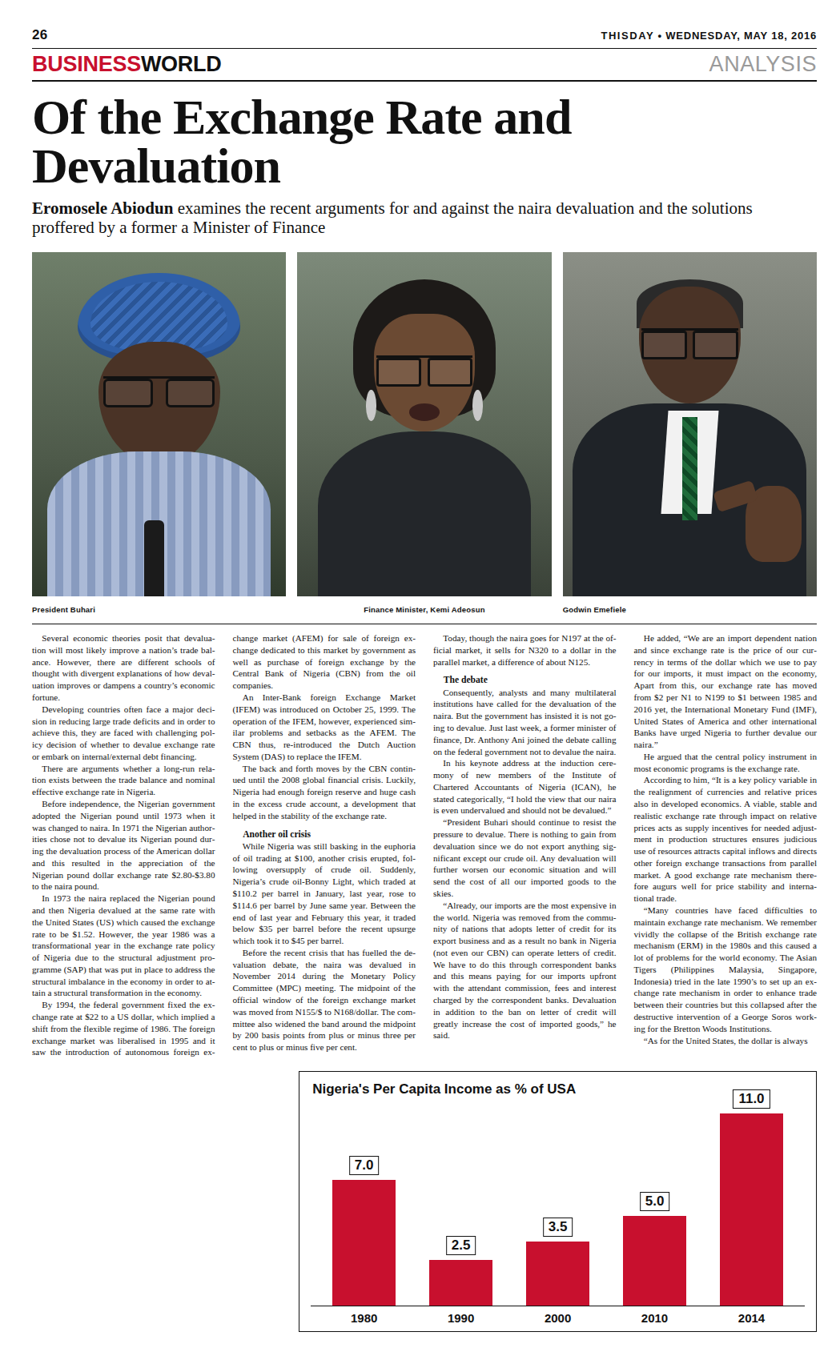26
THISDAY • WEDNESDAY, MAY 18, 2016
BUSINESSWORLD
ANALYSIS
Of the Exchange Rate and Devaluation
Eromosele Abiodun examines the recent arguments for and against the naira devaluation and the solutions proffered by a former a Minister of Finance
President Buhari
Finance Minister, Kemi Adeosun
Godwin Emefiele
Several economic theories posit that devaluation will most likely improve a nation’s trade balance. However, there are different schools of thought with divergent explanations of how devaluation improves or dampens a country’s economic fortune.
Developing countries often face a major decision in reducing large trade deficits and in order to achieve this, they are faced with challenging policy decision of whether to devalue exchange rate or embark on internal/external debt financing.
There are arguments whether a long-run relation exists between the trade balance and nominal effective exchange rate in Nigeria.
Before independence, the Nigerian government adopted the Nigerian pound until 1973 when it was changed to naira. In 1971 the Nigerian authorities chose not to devalue its Nigerian pound during the devaluation process of the American dollar and this resulted in the appreciation of the Nigerian pound dollar exchange rate $2.80-$3.80 to the naira pound.
In 1973 the naira replaced the Nigerian pound and then Nigeria devalued at the same rate with the United States (US) which caused the exchange rate to be $1.52. However, the year 1986 was a transformational year in the exchange rate policy of Nigeria due to the structural adjustment programme (SAP) that was put in place to address the structural imbalance in the economy in order to attain a structural transformation in the economy.
By 1994, the federal government fixed the exchange rate at $22 to a US dollar, which implied a shift from the flexible regime of 1986. The foreign exchange market was liberalised in 1995 and it saw the introduction of autonomous foreign exchange market (AFEM) for sale of foreign exchange dedicated to this market by government as well as purchase of foreign exchange by the Central Bank of Nigeria (CBN) from the oil companies.
An Inter-Bank foreign Exchange Market (IFEM) was introduced on October 25, 1999. The operation of the IFEM, however, experienced similar problems and setbacks as the AFEM. The CBN thus, re-introduced the Dutch Auction System (DAS) to replace the IFEM.
The back and forth moves by the CBN continued until the 2008 global financial crisis. Luckily, Nigeria had enough foreign reserve and huge cash in the excess crude account, a development that helped in the stability of the exchange rate.
Another oil crisis
While Nigeria was still basking in the euphoria of oil trading at $100, another crisis erupted, following oversupply of crude oil. Suddenly, Nigeria’s crude oil-Bonny Light, which traded at $110.2 per barrel in January, last year, rose to $114.6 per barrel by June same year. Between the end of last year and February this year, it traded below $35 per barrel before the recent upsurge which took it to $45 per barrel.
Before the recent crisis that has fuelled the devaluation debate, the naira was devalued in November 2014 during the Monetary Policy Committee (MPC) meeting. The midpoint of the official window of the foreign exchange market was moved from N155/$ to N168/dollar. The committee also widened the band around the midpoint by 200 basis points from plus or minus three per cent to plus or minus five per cent.
Today, though the naira goes for N197 at the official market, it sells for N320 to a dollar in the parallel market, a difference of about N125.
The debate
Consequently, analysts and many multilateral institutions have called for the devaluation of the naira. But the government has insisted it is not going to devalue. Just last week, a former minister of finance, Dr. Anthony Ani joined the debate calling on the federal government not to devalue the naira.
In his keynote address at the induction ceremony of new members of the Institute of Chartered Accountants of Nigeria (ICAN), he stated categorically, “I hold the view that our naira is even undervalued and should not be devalued.”
“President Buhari should continue to resist the pressure to devalue. There is nothing to gain from devaluation since we do not export anything significant except our crude oil. Any devaluation will further worsen our economic situation and will send the cost of all our imported goods to the skies.
“Already, our imports are the most expensive in the world. Nigeria was removed from the community of nations that adopts letter of credit for its export business and as a result no bank in Nigeria (not even our CBN) can operate letters of credit. We have to do this through correspondent banks and this means paying for our imports upfront with the attendant commission, fees and interest charged by the correspondent banks. Devaluation in addition to the ban on letter of credit will greatly increase the cost of imported goods,” he said.
He added, “We are an import dependent nation and since exchange rate is the price of our currency in terms of the dollar which we use to pay for our imports, it must impact on the economy, Apart from this, our exchange rate has moved from $2 per N1 to N199 to $1 between 1985 and 2016 yet, the International Monetary Fund (IMF), United States of America and other international Banks have urged Nigeria to further devalue our naira.”
He argued that the central policy instrument in most economic programs is the exchange rate.
According to him, “It is a key policy variable in the realignment of currencies and relative prices also in developed economics. A viable, stable and realistic exchange rate through impact on relative prices acts as supply incentives for needed adjustment in production structures ensures judicious use of resources attracts capital inflows and directs other foreign exchange transactions from parallel market. A good exchange rate mechanism therefore augurs well for price stability and international trade.
“Many countries have faced difficulties to maintain exchange rate mechanism. We remember vividly the collapse of the British exchange rate mechanism (ERM) in the 1980s and this caused a lot of problems for the world economy. The Asian Tigers (Philippines Malaysia, Singapore, Indonesia) tried in the late 1990’s to set up an exchange rate mechanism in order to enhance trade between their countries but this collapsed after the destructive intervention of a George Soros working for the Bretton Woods Institutions.
“As for the United States, the dollar is always
Nigeria's Per Capita Income as % of USA
7.0
2.5
3.5
5.0
11.0
1980 1990 2000 2010 2014